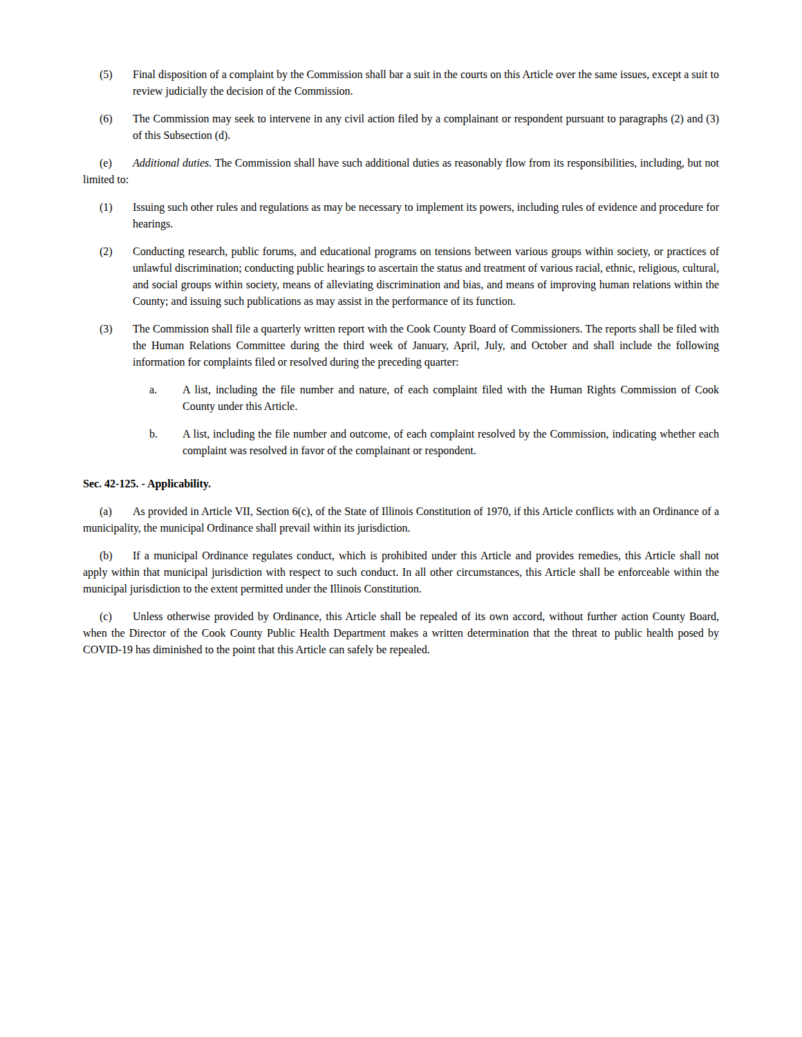(5)
Final disposition of a complaint by the Commission shall bar a suit in the courts on this Article over the same issues, except a suit to review judicially the decision of the Commission.
(6)
The Commission may seek to intervene in any civil action filed by a complainant or respondent pursuant to paragraphs (2) and (3) of this Subsection (d).
(e) Additional duties. The Commission shall have such additional duties as reasonably flow from its responsibilities, including, but not limited to:
(1)
Issuing such other rules and regulations as may be necessary to implement its powers, including rules of evidence and procedure for hearings.
(2)
Conducting research, public forums, and educational programs on tensions between various groups within society, or practices of unlawful discrimination; conducting public hearings to ascertain the status and treatment of various racial, ethnic, religious, cultural, and social groups within society, means of alleviating discrimination and bias, and means of improving human relations within the County; and issuing such publications as may assist in the performance of its function.
(3)
The Commission shall file a quarterly written report with the Cook County Board of Commissioners. The reports shall be filed with the Human Relations Committee during the third week of January, April, July, and October and shall include the following information for complaints filed or resolved during the preceding quarter:
a.
A list, including the file number and nature, of each complaint filed with the Human Rights Commission of Cook County under this Article.
b.
A list, including the file number and outcome, of each complaint resolved by the Commission, indicating whether each complaint was resolved in favor of the complainant or respondent.
Sec. 42-125. - Applicability.
(a) As provided in Article VII, Section 6(c), of the State of Illinois Constitution of 1970, if this Article conflicts with an Ordinance of a municipality, the municipal Ordinance shall prevail within its jurisdiction.
(b) If a municipal Ordinance regulates conduct, which is prohibited under this Article and provides remedies, this Article shall not apply within that municipal jurisdiction with respect to such conduct. In all other circumstances, this Article shall be enforceable within the municipal jurisdiction to the extent permitted under the Illinois Constitution.
(c) Unless otherwise provided by Ordinance, this Article shall be repealed of its own accord, without further action County Board, when the Director of the Cook County Public Health Department makes a written determination that the threat to public health posed by COVID-19 has diminished to the point that this Article can safely be repealed.